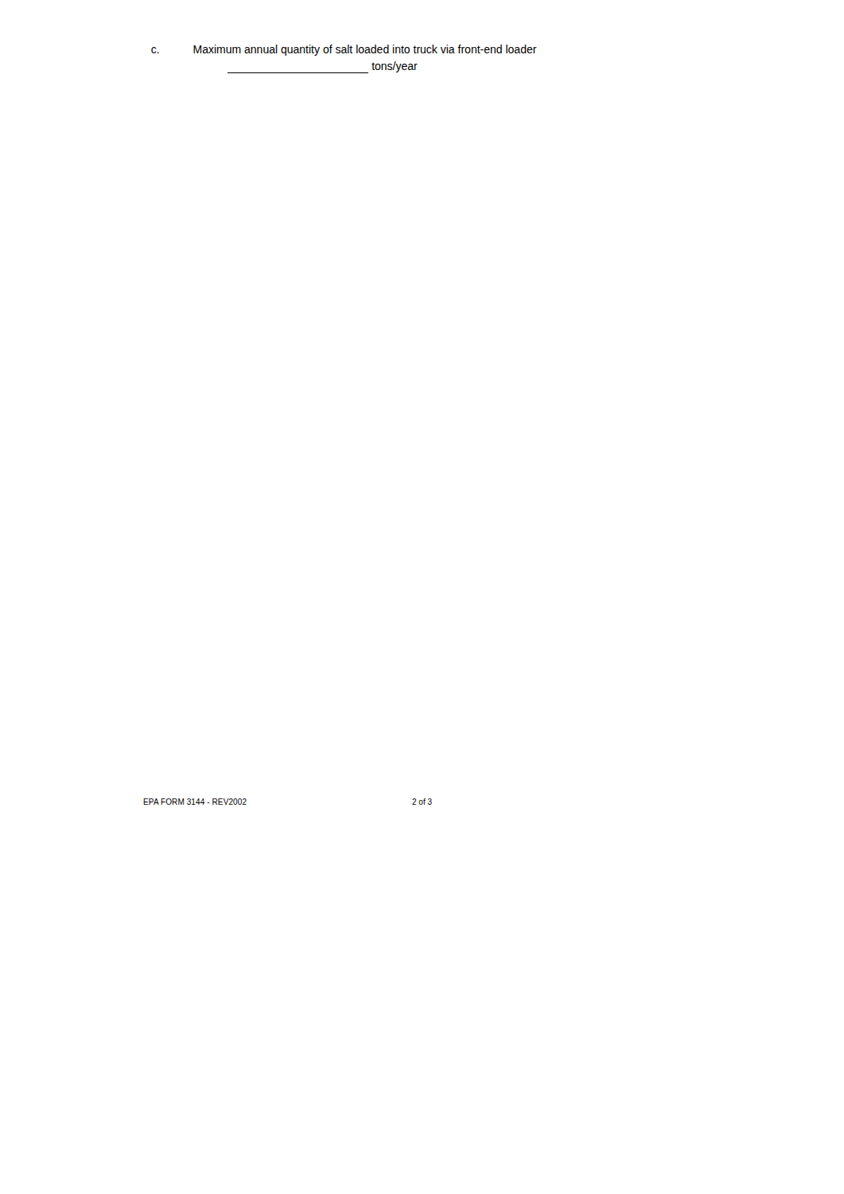c.
Maximum annual quantity of salt loaded into truck via front-end loader
tons/year
EPA FORM 3144 - REV2002
2 of 3